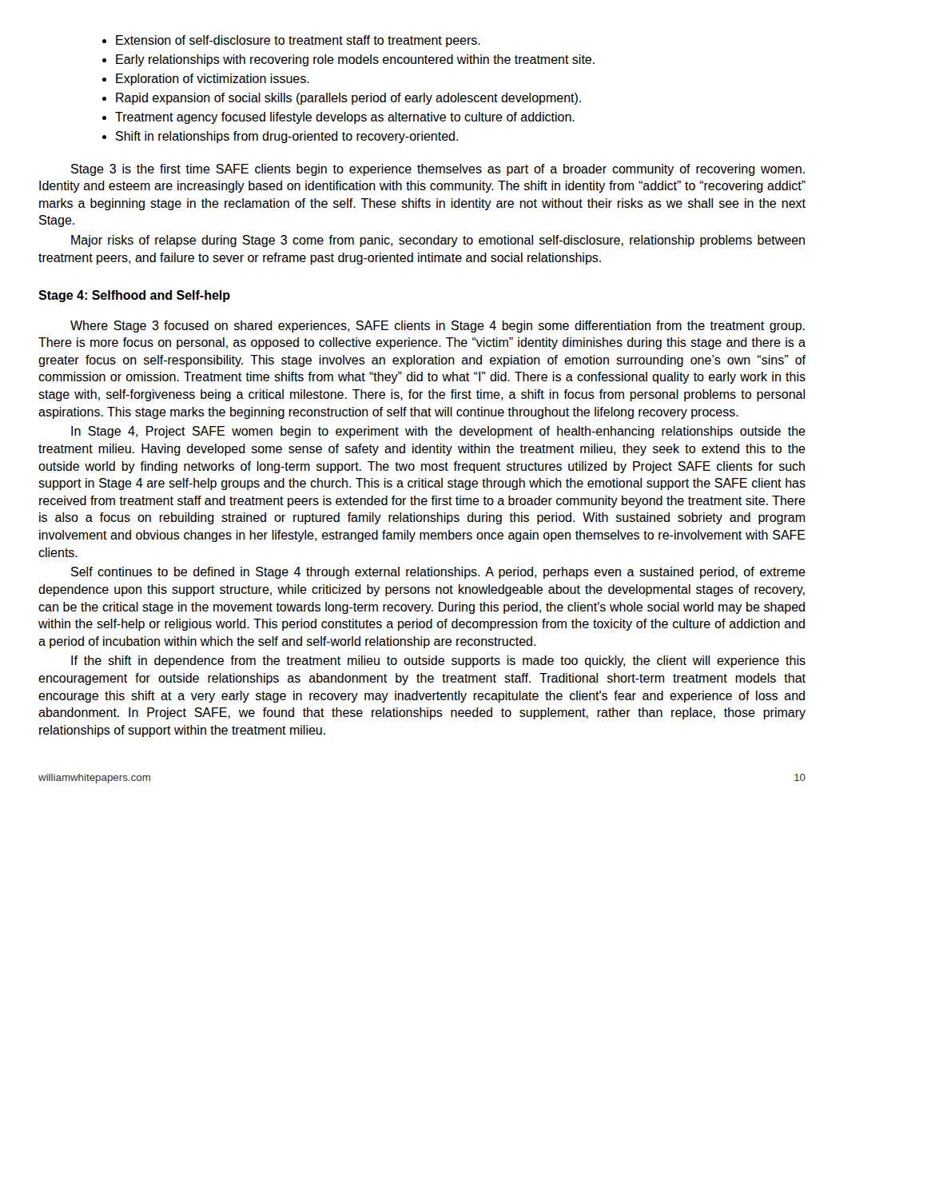Extension of self-disclosure to treatment staff to treatment peers.
Early relationships with recovering role models encountered within the treatment site.
Exploration of victimization issues.
Rapid expansion of social skills (parallels period of early adolescent development).
Treatment agency focused lifestyle develops as alternative to culture of addiction.
Shift in relationships from drug-oriented to recovery-oriented.
Stage 3 is the first time SAFE clients begin to experience themselves as part of a broader community of recovering women. Identity and esteem are increasingly based on identification with this community. The shift in identity from “addict” to “recovering addict” marks a beginning stage in the reclamation of the self. These shifts in identity are not without their risks as we shall see in the next Stage.
Major risks of relapse during Stage 3 come from panic, secondary to emotional self-disclosure, relationship problems between treatment peers, and failure to sever or reframe past drug-oriented intimate and social relationships.
Stage 4: Selfhood and Self-help
Where Stage 3 focused on shared experiences, SAFE clients in Stage 4 begin some differentiation from the treatment group. There is more focus on personal, as opposed to collective experience. The “victim” identity diminishes during this stage and there is a greater focus on self-responsibility. This stage involves an exploration and expiation of emotion surrounding one’s own “sins” of commission or omission. Treatment time shifts from what “they” did to what “I” did. There is a confessional quality to early work in this stage with, self-forgiveness being a critical milestone. There is, for the first time, a shift in focus from personal problems to personal aspirations. This stage marks the beginning reconstruction of self that will continue throughout the lifelong recovery process.
In Stage 4, Project SAFE women begin to experiment with the development of health-enhancing relationships outside the treatment milieu. Having developed some sense of safety and identity within the treatment milieu, they seek to extend this to the outside world by finding networks of long-term support. The two most frequent structures utilized by Project SAFE clients for such support in Stage 4 are self-help groups and the church. This is a critical stage through which the emotional support the SAFE client has received from treatment staff and treatment peers is extended for the first time to a broader community beyond the treatment site. There is also a focus on rebuilding strained or ruptured family relationships during this period. With sustained sobriety and program involvement and obvious changes in her lifestyle, estranged family members once again open themselves to re-involvement with SAFE clients.
Self continues to be defined in Stage 4 through external relationships. A period, perhaps even a sustained period, of extreme dependence upon this support structure, while criticized by persons not knowledgeable about the developmental stages of recovery, can be the critical stage in the movement towards long-term recovery. During this period, the client's whole social world may be shaped within the self-help or religious world. This period constitutes a period of decompression from the toxicity of the culture of addiction and a period of incubation within which the self and self-world relationship are reconstructed.
If the shift in dependence from the treatment milieu to outside supports is made too quickly, the client will experience this encouragement for outside relationships as abandonment by the treatment staff. Traditional short-term treatment models that encourage this shift at a very early stage in recovery may inadvertently recapitulate the client's fear and experience of loss and abandonment. In Project SAFE, we found that these relationships needed to supplement, rather than replace, those primary relationships of support within the treatment milieu.
williamwhitepapers.com 10